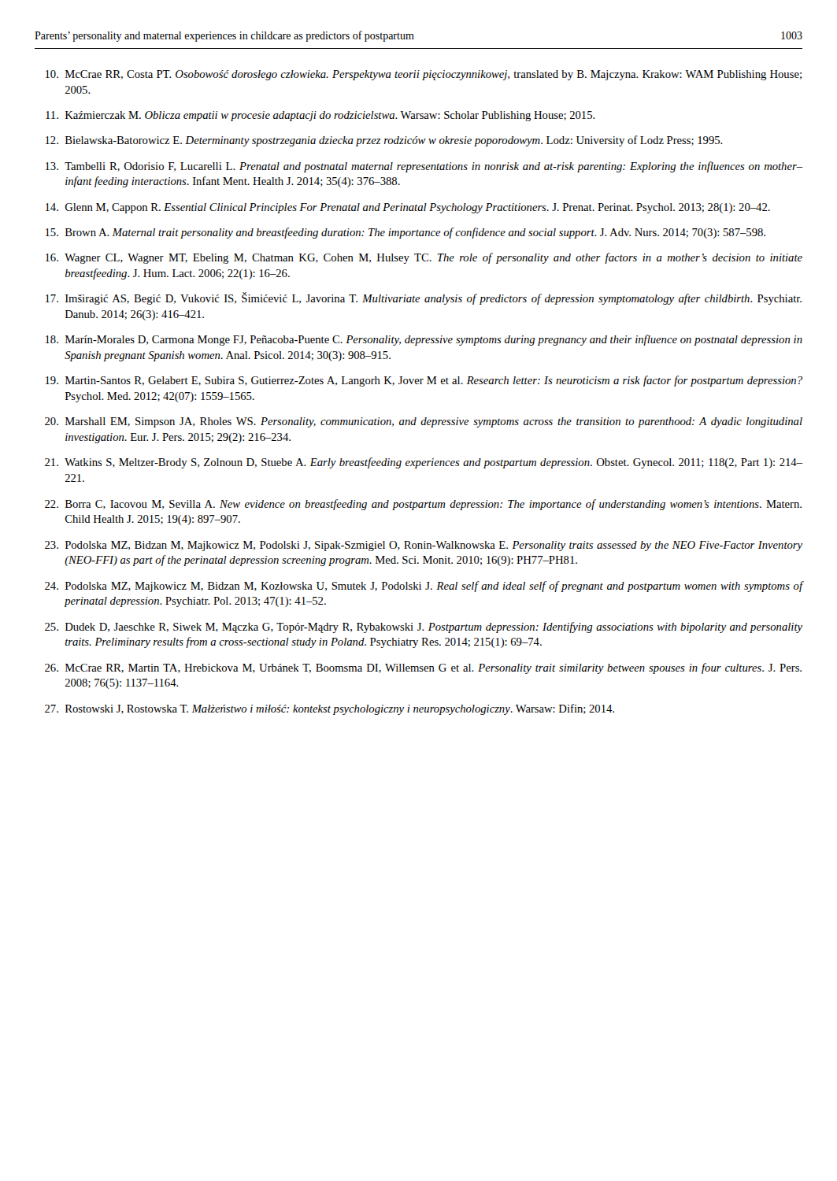Parents’ personality and maternal experiences in childcare as predictors of postpartum 1003
10. McCrae RR, Costa PT. Osobowość dorosłego człowieka. Perspektywa teorii pięcioczynnikowej, translated by B. Majczyna. Krakow: WAM Publishing House; 2005.
11. Kaźmierczak M. Oblicza empatii w procesie adaptacji do rodzicielstwa. Warsaw: Scholar Publishing House; 2015.
12. Bielawska-Batorowicz E. Determinanty spostrzegania dziecka przez rodziców w okresie poporodowym. Lodz: University of Lodz Press; 1995.
13. Tambelli R, Odorisio F, Lucarelli L. Prenatal and postnatal maternal representations in nonrisk and at-risk parenting: Exploring the influences on mother–infant feeding interactions. Infant Ment. Health J. 2014; 35(4): 376–388.
14. Glenn M, Cappon R. Essential Clinical Principles For Prenatal and Perinatal Psychology Practitioners. J. Prenat. Perinat. Psychol. 2013; 28(1): 20–42.
15. Brown A. Maternal trait personality and breastfeeding duration: The importance of confidence and social support. J. Adv. Nurs. 2014; 70(3): 587–598.
16. Wagner CL, Wagner MT, Ebeling M, Chatman KG, Cohen M, Hulsey TC. The role of personality and other factors in a mother’s decision to initiate breastfeeding. J. Hum. Lact. 2006; 22(1): 16–26.
17. Imširagić AS, Begić D, Vuković IS, Šimićević L, Javorina T. Multivariate analysis of predictors of depression symptomatology after childbirth. Psychiatr. Danub. 2014; 26(3): 416–421.
18. Marín-Morales D, Carmona Monge FJ, Peñacoba-Puente C. Personality, depressive symptoms during pregnancy and their influence on postnatal depression in Spanish pregnant Spanish women. Anal. Psicol. 2014; 30(3): 908–915.
19. Martin-Santos R, Gelabert E, Subira S, Gutierrez-Zotes A, Langorh K, Jover M et al. Research letter: Is neuroticism a risk factor for postpartum depression? Psychol. Med. 2012; 42(07): 1559–1565.
20. Marshall EM, Simpson JA, Rholes WS. Personality, communication, and depressive symptoms across the transition to parenthood: A dyadic longitudinal investigation. Eur. J. Pers. 2015; 29(2): 216–234.
21. Watkins S, Meltzer-Brody S, Zolnoun D, Stuebe A. Early breastfeeding experiences and postpartum depression. Obstet. Gynecol. 2011; 118(2, Part 1): 214–221.
22. Borra C, Iacovou M, Sevilla A. New evidence on breastfeeding and postpartum depression: The importance of understanding women’s intentions. Matern. Child Health J. 2015; 19(4): 897–907.
23. Podolska MZ, Bidzan M, Majkowicz M, Podolski J, Sipak-Szmigiel O, Ronin-Walknowska E. Personality traits assessed by the NEO Five-Factor Inventory (NEO-FFI) as part of the perinatal depression screening program. Med. Sci. Monit. 2010; 16(9): PH77–PH81.
24. Podolska MZ, Majkowicz M, Bidzan M, Kozłowska U, Smutek J, Podolski J. Real self and ideal self of pregnant and postpartum women with symptoms of perinatal depression. Psychiatr. Pol. 2013; 47(1): 41–52.
25. Dudek D, Jaeschke R, Siwek M, Mączka G, Topór-Mądry R, Rybakowski J. Postpartum depression: Identifying associations with bipolarity and personality traits. Preliminary results from a cross-sectional study in Poland. Psychiatry Res. 2014; 215(1): 69–74.
26. McCrae RR, Martin TA, Hrebickova M, Urbánek T, Boomsma DI, Willemsen G et al. Personality trait similarity between spouses in four cultures. J. Pers. 2008; 76(5): 1137–1164.
27. Rostowski J, Rostowska T. Małżeństwo i miłość: kontekst psychologiczny i neuropsychologiczny. Warsaw: Difin; 2014.